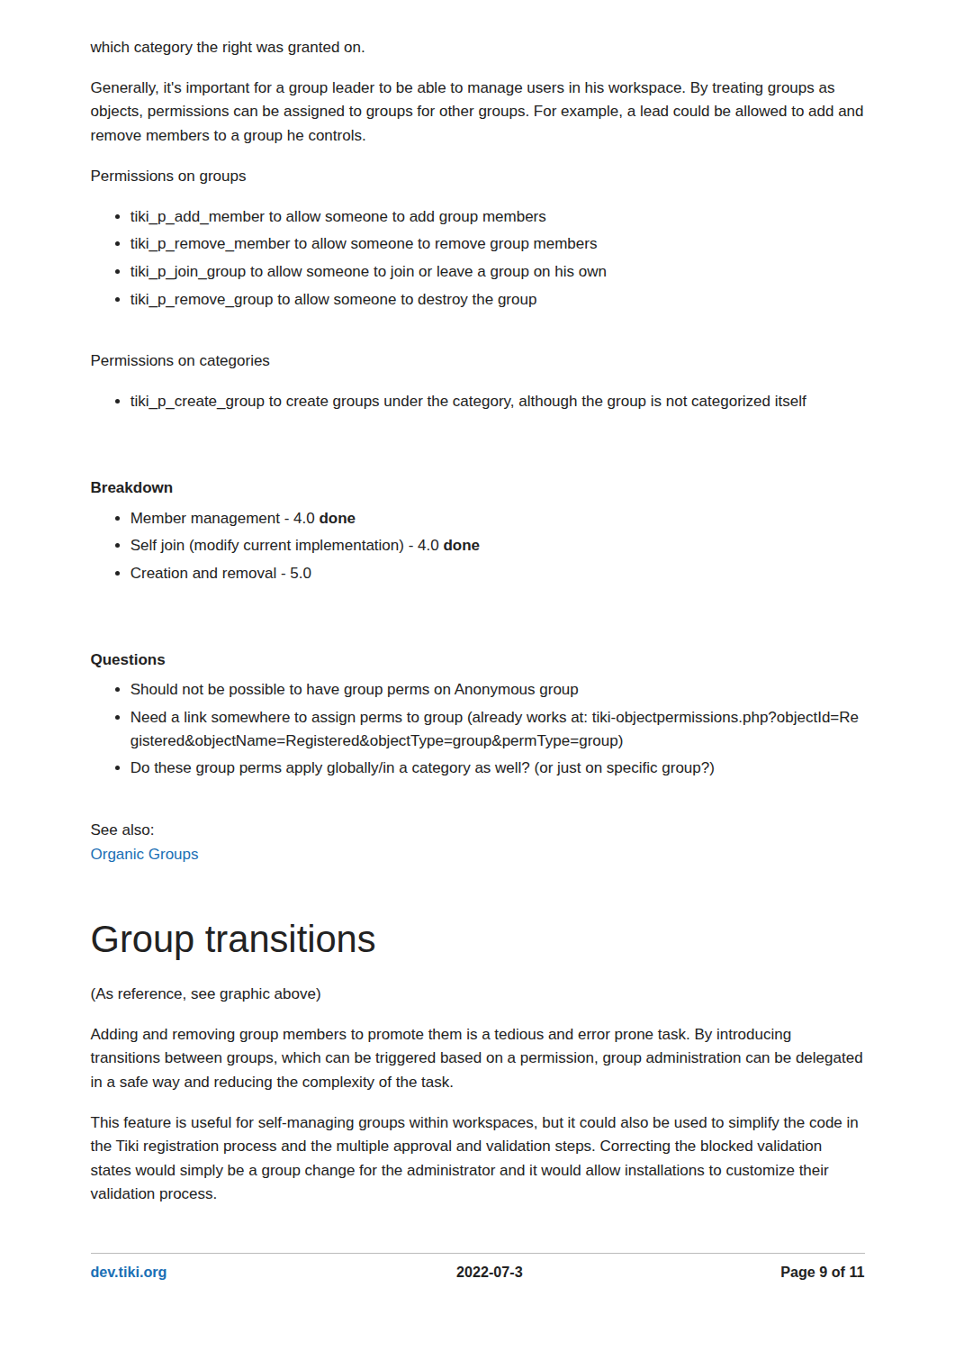which category the right was granted on.
Generally, it's important for a group leader to be able to manage users in his workspace. By treating groups as objects, permissions can be assigned to groups for other groups. For example, a lead could be allowed to add and remove members to a group he controls.
Permissions on groups
tiki_p_add_member to allow someone to add group members
tiki_p_remove_member to allow someone to remove group members
tiki_p_join_group to allow someone to join or leave a group on his own
tiki_p_remove_group to allow someone to destroy the group
Permissions on categories
tiki_p_create_group to create groups under the category, although the group is not categorized itself
Breakdown
Member management - 4.0 done
Self join (modify current implementation) - 4.0 done
Creation and removal - 5.0
Questions
Should not be possible to have group perms on Anonymous group
Need a link somewhere to assign perms to group (already works at: tiki-objectpermissions.php?objectId=Registered&objectName=Registered&objectType=group&permType=group)
Do these group perms apply globally/in a category as well? (or just on specific group?)
See also:
Organic Groups
Group transitions
(As reference, see graphic above)
Adding and removing group members to promote them is a tedious and error prone task. By introducing transitions between groups, which can be triggered based on a permission, group administration can be delegated in a safe way and reducing the complexity of the task.
This feature is useful for self-managing groups within workspaces, but it could also be used to simplify the code in the Tiki registration process and the multiple approval and validation steps. Correcting the blocked validation states would simply be a group change for the administrator and it would allow installations to customize their validation process.
dev.tiki.org
2022-07-3
Page 9 of 11